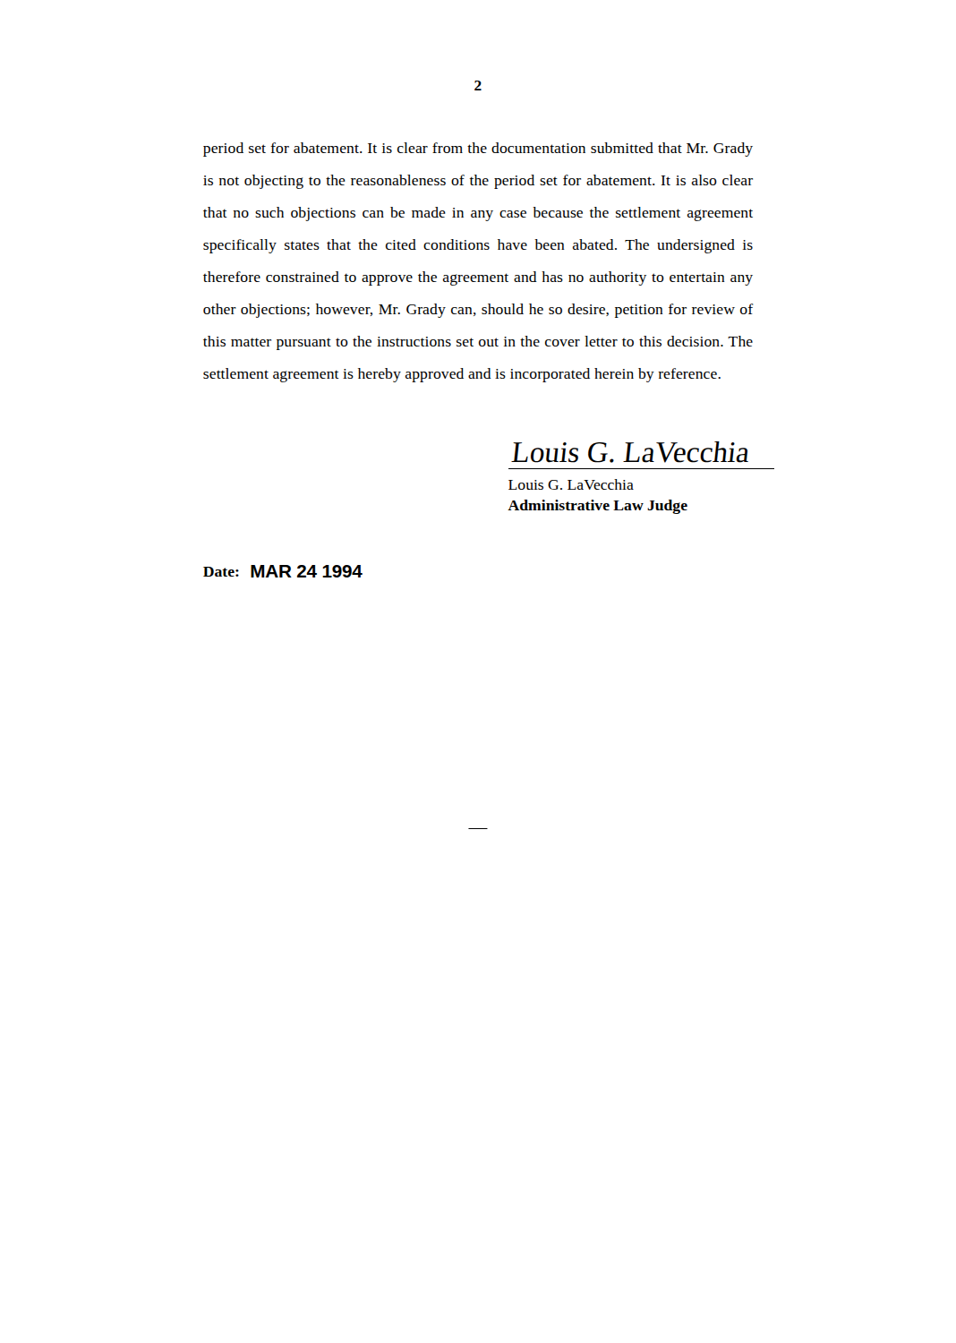2
period set for abatement. It is clear from the documentation submitted that Mr. Grady is not objecting to the reasonableness of the period set for abatement. It is also clear that no such objections can be made in any case because the settlement agreement specifically states that the cited conditions have been abated. The undersigned is therefore constrained to approve the agreement and has no authority to entertain any other objections; however, Mr. Grady can, should he so desire, petition for review of this matter pursuant to the instructions set out in the cover letter to this decision. The settlement agreement is hereby approved and is incorporated herein by reference.
Louis G. LaVecchia
Louis G. LaVecchia
Administrative Law Judge
Date: MAR 24 1994